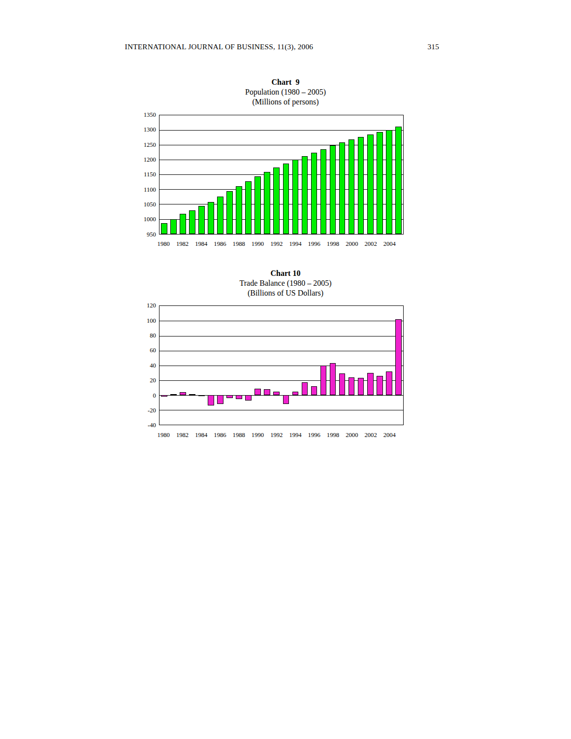INTERNATIONAL JOURNAL OF BUSINESS, 11(3), 2006 315
Chart 9
Population (1980 – 2005)
(Millions of persons)
Chart 9 geometry: outer box 6.1in x 3.05in ; plot area inset left .62in, right .30in, top .10in, bottom .42in
1350
1300
1250
1200
1150
1100
1050
1000
950
1980
1982
1984
1986
1988
1990
1992
1994
1996
1998
2000
2002
2004
Chart 10
Trade Balance (1980 – 2005)
(Billions of US Dollars)
Chart 10 geometry: outer 6.10in x 3.05in ; plot inset left .62in right .30in top .10in bottom .42in y scale: -40 (bottom) .. 120 (top) => 160 units ; zero at 25% from bottom
120
100
80
60
40
20
0
-20
-40
slot = 3.846% ; bar width 2.55% ; zero at top:75% (i.e. bottom:25%) unit: 1 value = 0.625% of plot height
1980
1982
1984
1986
1988
1990
1992
1994
1996
1998
2000
2002
2004